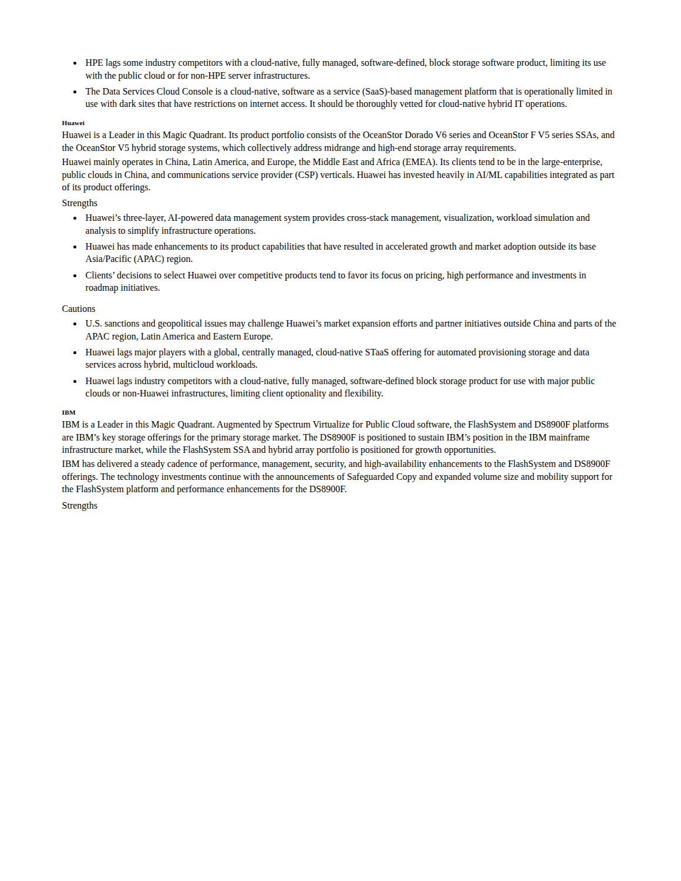HPE lags some industry competitors with a cloud-native, fully managed, software-defined, block storage software product, limiting its use with the public cloud or for non-HPE server infrastructures.
The Data Services Cloud Console is a cloud-native, software as a service (SaaS)-based management platform that is operationally limited in use with dark sites that have restrictions on internet access. It should be thoroughly vetted for cloud-native hybrid IT operations.
Huawei
Huawei is a Leader in this Magic Quadrant. Its product portfolio consists of the OceanStor Dorado V6 series and OceanStor F V5 series SSAs, and the OceanStor V5 hybrid storage systems, which collectively address midrange and high-end storage array requirements.
Huawei mainly operates in China, Latin America, and Europe, the Middle East and Africa (EMEA). Its clients tend to be in the large-enterprise, public clouds in China, and communications service provider (CSP) verticals. Huawei has invested heavily in AI/ML capabilities integrated as part of its product offerings.
Strengths
Huawei’s three-layer, AI-powered data management system provides cross-stack management, visualization, workload simulation and analysis to simplify infrastructure operations.
Huawei has made enhancements to its product capabilities that have resulted in accelerated growth and market adoption outside its base Asia/Pacific (APAC) region.
Clients’ decisions to select Huawei over competitive products tend to favor its focus on pricing, high performance and investments in roadmap initiatives.
Cautions
U.S. sanctions and geopolitical issues may challenge Huawei’s market expansion efforts and partner initiatives outside China and parts of the APAC region, Latin America and Eastern Europe.
Huawei lags major players with a global, centrally managed, cloud-native STaaS offering for automated provisioning storage and data services across hybrid, multicloud workloads.
Huawei lags industry competitors with a cloud-native, fully managed, software-defined block storage product for use with major public clouds or non-Huawei infrastructures, limiting client optionality and flexibility.
IBM
IBM is a Leader in this Magic Quadrant. Augmented by Spectrum Virtualize for Public Cloud software, the FlashSystem and DS8900F platforms are IBM’s key storage offerings for the primary storage market. The DS8900F is positioned to sustain IBM’s position in the IBM mainframe infrastructure market, while the FlashSystem SSA and hybrid array portfolio is positioned for growth opportunities.
IBM has delivered a steady cadence of performance, management, security, and high-availability enhancements to the FlashSystem and DS8900F offerings. The technology investments continue with the announcements of Safeguarded Copy and expanded volume size and mobility support for the FlashSystem platform and performance enhancements for the DS8900F.
Strengths